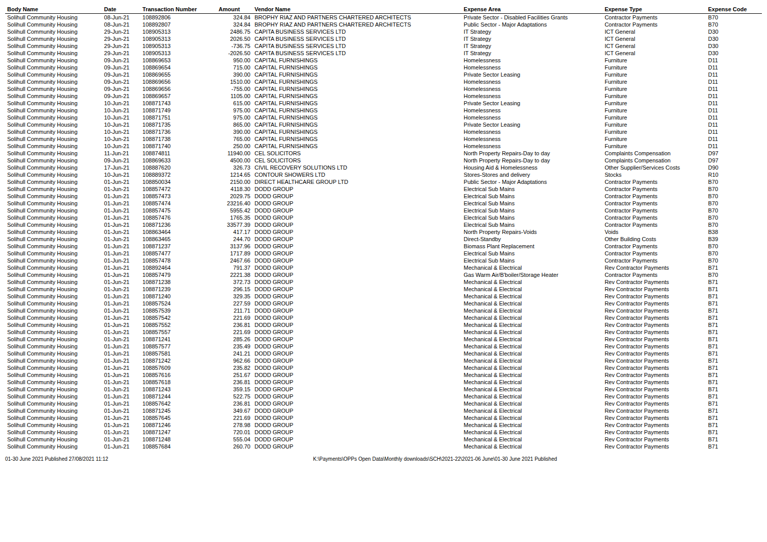| Body Name | Date | Transaction Number | Amount | Vendor Name | Expense Area | Expense Type | Expense Code |
| --- | --- | --- | --- | --- | --- | --- | --- |
| Solihull Community Housing | 08-Jun-21 | 108892806 | 324.84 | BROPHY RIAZ AND PARTNERS CHARTERED ARCHITECTS | Private Sector - Disabled Facilities Grants | Contractor Payments | B70 |
| Solihull Community Housing | 08-Jun-21 | 108892807 | 324.84 | BROPHY RIAZ AND PARTNERS CHARTERED ARCHITECTS | Public Sector - Major Adaptations | Contractor Payments | B70 |
| Solihull Community Housing | 29-Jun-21 | 108905313 | 2486.75 | CAPITA BUSINESS SERVICES LTD | IT Strategy | ICT General | D30 |
| Solihull Community Housing | 29-Jun-21 | 108905313 | 2026.50 | CAPITA BUSINESS SERVICES LTD | IT Strategy | ICT General | D30 |
| Solihull Community Housing | 29-Jun-21 | 108905313 | -736.75 | CAPITA BUSINESS SERVICES LTD | IT Strategy | ICT General | D30 |
| Solihull Community Housing | 29-Jun-21 | 108905313 | -2026.50 | CAPITA BUSINESS SERVICES LTD | IT Strategy | ICT General | D30 |
| Solihull Community Housing | 09-Jun-21 | 108869653 | 950.00 | CAPITAL FURNISHINGS | Homelessness | Furniture | D11 |
| Solihull Community Housing | 09-Jun-21 | 108869654 | 715.00 | CAPITAL FURNISHINGS | Homelessness | Furniture | D11 |
| Solihull Community Housing | 09-Jun-21 | 108869655 | 390.00 | CAPITAL FURNISHINGS | Private Sector Leasing | Furniture | D11 |
| Solihull Community Housing | 09-Jun-21 | 108869656 | 1510.00 | CAPITAL FURNISHINGS | Homelessness | Furniture | D11 |
| Solihull Community Housing | 09-Jun-21 | 108869656 | -755.00 | CAPITAL FURNISHINGS | Homelessness | Furniture | D11 |
| Solihull Community Housing | 09-Jun-21 | 108869657 | 1105.00 | CAPITAL FURNISHINGS | Homelessness | Furniture | D11 |
| Solihull Community Housing | 10-Jun-21 | 108871743 | 615.00 | CAPITAL FURNISHINGS | Private Sector Leasing | Furniture | D11 |
| Solihull Community Housing | 10-Jun-21 | 108871749 | 975.00 | CAPITAL FURNISHINGS | Homelessness | Furniture | D11 |
| Solihull Community Housing | 10-Jun-21 | 108871751 | 975.00 | CAPITAL FURNISHINGS | Homelessness | Furniture | D11 |
| Solihull Community Housing | 10-Jun-21 | 108871735 | 865.00 | CAPITAL FURNISHINGS | Private Sector Leasing | Furniture | D11 |
| Solihull Community Housing | 10-Jun-21 | 108871736 | 390.00 | CAPITAL FURNISHINGS | Homelessness | Furniture | D11 |
| Solihull Community Housing | 10-Jun-21 | 108871738 | 765.00 | CAPITAL FURNISHINGS | Homelessness | Furniture | D11 |
| Solihull Community Housing | 10-Jun-21 | 108871740 | 250.00 | CAPITAL FURNISHINGS | Homelessness | Furniture | D11 |
| Solihull Community Housing | 11-Jun-21 | 108874811 | 11940.00 | CEL SOLICITORS | North Property Repairs-Day to day | Complaints Compensation | D97 |
| Solihull Community Housing | 09-Jun-21 | 108869633 | 4500.00 | CEL SOLICITORS | North Property Repairs-Day to day | Complaints Compensation | D97 |
| Solihull Community Housing | 17-Jun-21 | 108887620 | 326.73 | CIVIL RECOVERY SOLUTIONS LTD | Housing Aid & Homelessness | Other Supplier/Services Costs | D90 |
| Solihull Community Housing | 10-Jun-21 | 108889372 | 1214.65 | CONTOUR SHOWERS LTD | Stores-Stores and delivery | Stocks | R10 |
| Solihull Community Housing | 01-Jun-21 | 108850034 | 2150.00 | DIRECT HEALTHCARE GROUP LTD | Public Sector - Major Adaptations | Contractor Payments | B70 |
| Solihull Community Housing | 01-Jun-21 | 108857472 | 4118.30 | DODD GROUP | Electrical Sub Mains | Contractor Payments | B70 |
| Solihull Community Housing | 01-Jun-21 | 108857473 | 2029.75 | DODD GROUP | Electrical Sub Mains | Contractor Payments | B70 |
| Solihull Community Housing | 01-Jun-21 | 108857474 | 23216.40 | DODD GROUP | Electrical Sub Mains | Contractor Payments | B70 |
| Solihull Community Housing | 01-Jun-21 | 108857475 | 5955.42 | DODD GROUP | Electrical Sub Mains | Contractor Payments | B70 |
| Solihull Community Housing | 01-Jun-21 | 108857476 | 1765.35 | DODD GROUP | Electrical Sub Mains | Contractor Payments | B70 |
| Solihull Community Housing | 01-Jun-21 | 108871236 | 33577.39 | DODD GROUP | Electrical Sub Mains | Contractor Payments | B70 |
| Solihull Community Housing | 01-Jun-21 | 108863464 | 417.17 | DODD GROUP | North Property Repairs-Voids | Voids | B38 |
| Solihull Community Housing | 01-Jun-21 | 108863465 | 244.70 | DODD GROUP | Direct-Standby | Other Building Costs | B39 |
| Solihull Community Housing | 01-Jun-21 | 108871237 | 3137.96 | DODD GROUP | Biomass Plant Replacement | Contractor Payments | B70 |
| Solihull Community Housing | 01-Jun-21 | 108857477 | 1717.89 | DODD GROUP | Electrical Sub Mains | Contractor Payments | B70 |
| Solihull Community Housing | 01-Jun-21 | 108857478 | 2467.66 | DODD GROUP | Electrical Sub Mains | Contractor Payments | B70 |
| Solihull Community Housing | 01-Jun-21 | 108892464 | 791.37 | DODD GROUP | Mechanical & Electrical | Rev Contractor Payments | B71 |
| Solihull Community Housing | 01-Jun-21 | 108857479 | 2221.38 | DODD GROUP | Gas Warm Air/B'boiler/Storage Heater | Contractor Payments | B70 |
| Solihull Community Housing | 01-Jun-21 | 108871238 | 372.73 | DODD GROUP | Mechanical & Electrical | Rev Contractor Payments | B71 |
| Solihull Community Housing | 01-Jun-21 | 108871239 | 296.15 | DODD GROUP | Mechanical & Electrical | Rev Contractor Payments | B71 |
| Solihull Community Housing | 01-Jun-21 | 108871240 | 329.35 | DODD GROUP | Mechanical & Electrical | Rev Contractor Payments | B71 |
| Solihull Community Housing | 01-Jun-21 | 108857524 | 227.59 | DODD GROUP | Mechanical & Electrical | Rev Contractor Payments | B71 |
| Solihull Community Housing | 01-Jun-21 | 108857539 | 211.71 | DODD GROUP | Mechanical & Electrical | Rev Contractor Payments | B71 |
| Solihull Community Housing | 01-Jun-21 | 108857542 | 221.69 | DODD GROUP | Mechanical & Electrical | Rev Contractor Payments | B71 |
| Solihull Community Housing | 01-Jun-21 | 108857552 | 236.81 | DODD GROUP | Mechanical & Electrical | Rev Contractor Payments | B71 |
| Solihull Community Housing | 01-Jun-21 | 108857557 | 221.69 | DODD GROUP | Mechanical & Electrical | Rev Contractor Payments | B71 |
| Solihull Community Housing | 01-Jun-21 | 108871241 | 285.26 | DODD GROUP | Mechanical & Electrical | Rev Contractor Payments | B71 |
| Solihull Community Housing | 01-Jun-21 | 108857577 | 235.49 | DODD GROUP | Mechanical & Electrical | Rev Contractor Payments | B71 |
| Solihull Community Housing | 01-Jun-21 | 108857581 | 241.21 | DODD GROUP | Mechanical & Electrical | Rev Contractor Payments | B71 |
| Solihull Community Housing | 01-Jun-21 | 108871242 | 962.66 | DODD GROUP | Mechanical & Electrical | Rev Contractor Payments | B71 |
| Solihull Community Housing | 01-Jun-21 | 108857609 | 235.82 | DODD GROUP | Mechanical & Electrical | Rev Contractor Payments | B71 |
| Solihull Community Housing | 01-Jun-21 | 108857616 | 251.67 | DODD GROUP | Mechanical & Electrical | Rev Contractor Payments | B71 |
| Solihull Community Housing | 01-Jun-21 | 108857618 | 236.81 | DODD GROUP | Mechanical & Electrical | Rev Contractor Payments | B71 |
| Solihull Community Housing | 01-Jun-21 | 108871243 | 359.15 | DODD GROUP | Mechanical & Electrical | Rev Contractor Payments | B71 |
| Solihull Community Housing | 01-Jun-21 | 108871244 | 522.75 | DODD GROUP | Mechanical & Electrical | Rev Contractor Payments | B71 |
| Solihull Community Housing | 01-Jun-21 | 108857642 | 236.81 | DODD GROUP | Mechanical & Electrical | Rev Contractor Payments | B71 |
| Solihull Community Housing | 01-Jun-21 | 108871245 | 349.67 | DODD GROUP | Mechanical & Electrical | Rev Contractor Payments | B71 |
| Solihull Community Housing | 01-Jun-21 | 108857645 | 221.69 | DODD GROUP | Mechanical & Electrical | Rev Contractor Payments | B71 |
| Solihull Community Housing | 01-Jun-21 | 108871246 | 278.98 | DODD GROUP | Mechanical & Electrical | Rev Contractor Payments | B71 |
| Solihull Community Housing | 01-Jun-21 | 108871247 | 720.01 | DODD GROUP | Mechanical & Electrical | Rev Contractor Payments | B71 |
| Solihull Community Housing | 01-Jun-21 | 108871248 | 555.04 | DODD GROUP | Mechanical & Electrical | Rev Contractor Payments | B71 |
| Solihull Community Housing | 01-Jun-21 | 108857684 | 260.70 | DODD GROUP | Mechanical & Electrical | Rev Contractor Payments | B71 |
01-30 June 2021 Published 27/08/2021 11:12
K:\Payments\OPPs Open Data\Monthly downloads\SCH\2021-22\2021-06 June\01-30 June 2021 Published